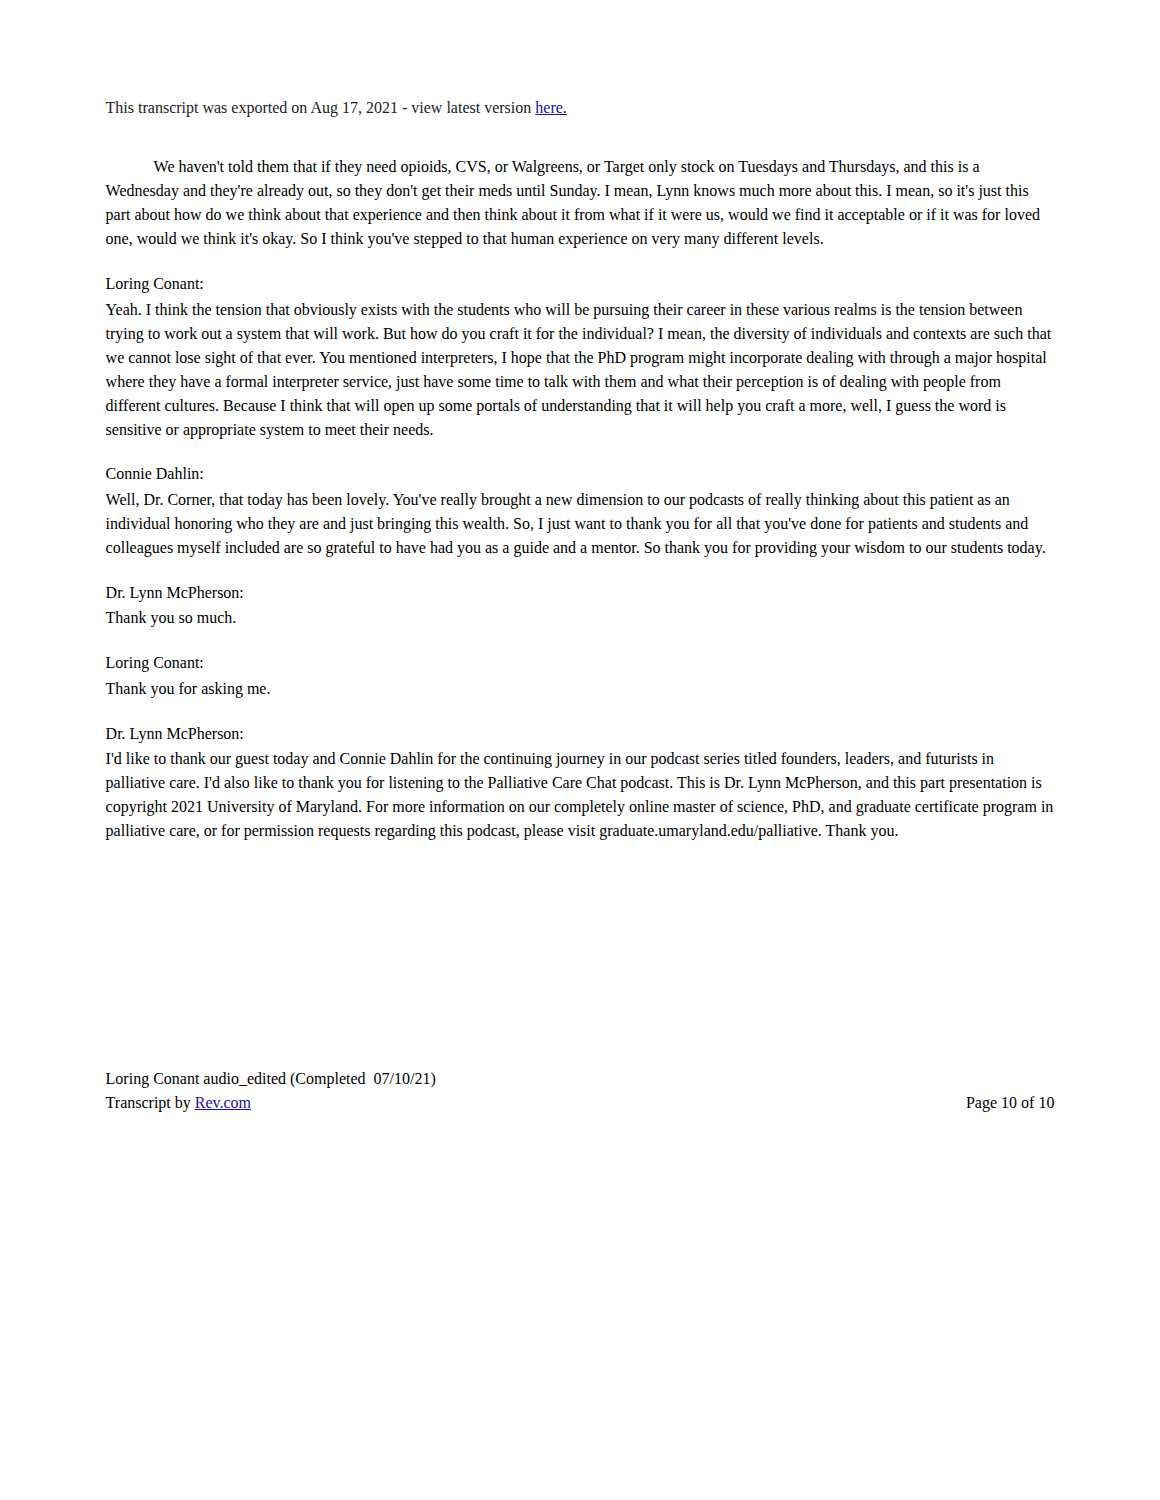This transcript was exported on Aug 17, 2021 - view latest version here.
We haven't told them that if they need opioids, CVS, or Walgreens, or Target only stock on Tuesdays and Thursdays, and this is a Wednesday and they're already out, so they don't get their meds until Sunday. I mean, Lynn knows much more about this. I mean, so it's just this part about how do we think about that experience and then think about it from what if it were us, would we find it acceptable or if it was for loved one, would we think it's okay. So I think you've stepped to that human experience on very many different levels.
Loring Conant:
Yeah. I think the tension that obviously exists with the students who will be pursuing their career in these various realms is the tension between trying to work out a system that will work. But how do you craft it for the individual? I mean, the diversity of individuals and contexts are such that we cannot lose sight of that ever. You mentioned interpreters, I hope that the PhD program might incorporate dealing with through a major hospital where they have a formal interpreter service, just have some time to talk with them and what their perception is of dealing with people from different cultures. Because I think that will open up some portals of understanding that it will help you craft a more, well, I guess the word is sensitive or appropriate system to meet their needs.
Connie Dahlin:
Well, Dr. Corner, that today has been lovely. You've really brought a new dimension to our podcasts of really thinking about this patient as an individual honoring who they are and just bringing this wealth. So, I just want to thank you for all that you've done for patients and students and colleagues myself included are so grateful to have had you as a guide and a mentor. So thank you for providing your wisdom to our students today.
Dr. Lynn McPherson:
Thank you so much.
Loring Conant:
Thank you for asking me.
Dr. Lynn McPherson:
I'd like to thank our guest today and Connie Dahlin for the continuing journey in our podcast series titled founders, leaders, and futurists in palliative care. I'd also like to thank you for listening to the Palliative Care Chat podcast. This is Dr. Lynn McPherson, and this part presentation is copyright 2021 University of Maryland. For more information on our completely online master of science, PhD, and graduate certificate program in palliative care, or for permission requests regarding this podcast, please visit graduate.umaryland.edu/palliative. Thank you.
Loring Conant audio_edited (Completed 07/10/21)
Transcript by Rev.com
Page 10 of 10